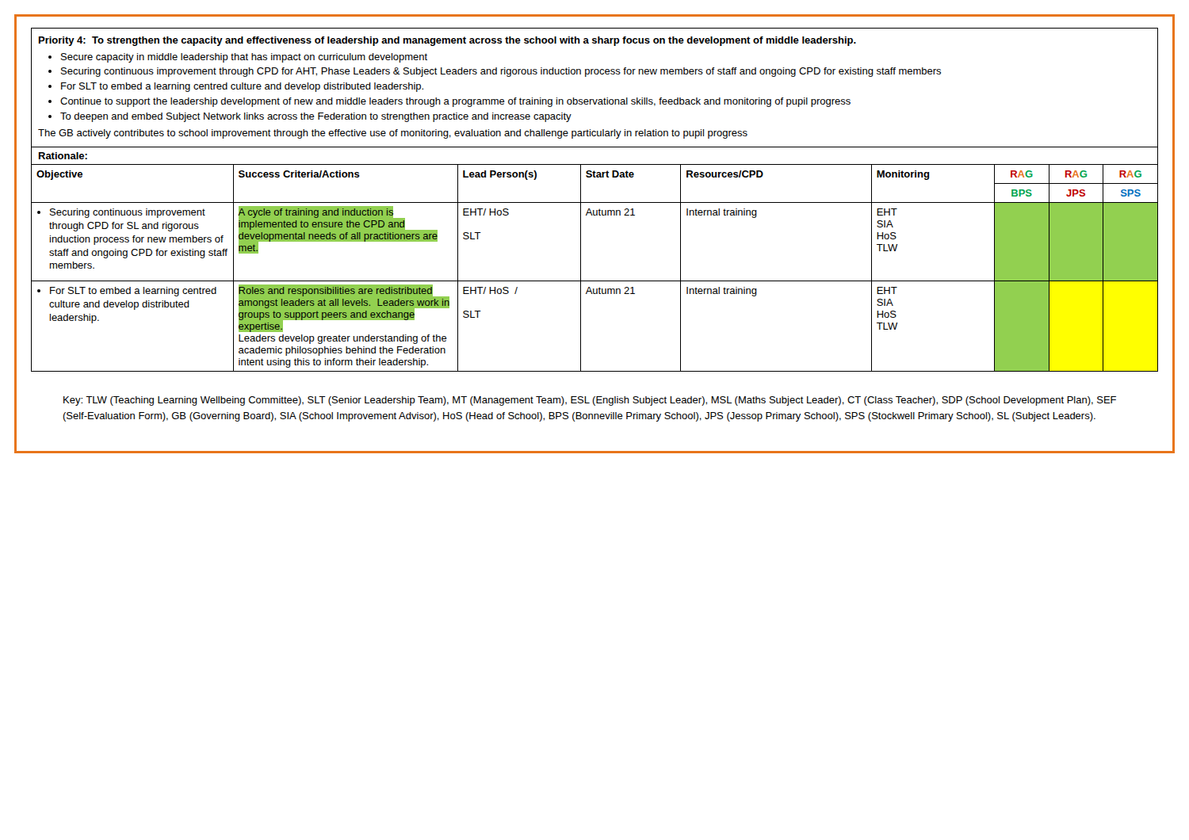Priority 4: To strengthen the capacity and effectiveness of leadership and management across the school with a sharp focus on the development of middle leadership.
Secure capacity in middle leadership that has impact on curriculum development
Securing continuous improvement through CPD for AHT, Phase Leaders & Subject Leaders and rigorous induction process for new members of staff and ongoing CPD for existing staff members
For SLT to embed a learning centred culture and develop distributed leadership.
Continue to support the leadership development of new and middle leaders through a programme of training in observational skills, feedback and monitoring of pupil progress
To deepen and embed Subject Network links across the Federation to strengthen practice and increase capacity
The GB actively contributes to school improvement through the effective use of monitoring, evaluation and challenge particularly in relation to pupil progress
Rationale:
| Objective | Success Criteria/Actions | Lead Person(s) | Start Date | Resources/CPD | Monitoring | R A G | R A G | R A G |
| --- | --- | --- | --- | --- | --- | --- | --- | --- |
| BPS | JPS | SPS |
| Securing continuous improvement through CPD for SL and rigorous induction process for new members of staff and ongoing CPD for existing staff members. | A cycle of training and induction is implemented to ensure the CPD and developmental needs of all practitioners are met. | EHT/ HoS SLT | Autumn 21 | Internal training | EHT SIA HoS TLW | | | |
| For SLT to embed a learning centred culture and develop distributed leadership. | Roles and responsibilities are redistributed amongst leaders at all levels. Leaders work in groups to support peers and exchange expertise. Leaders develop greater understanding of the academic philosophies behind the Federation intent using this to inform their leadership. | EHT/ HoS / SLT | Autumn 21 | Internal training | EHT SIA HoS TLW | | | |
Key: TLW (Teaching Learning Wellbeing Committee), SLT (Senior Leadership Team), MT (Management Team), ESL (English Subject Leader), MSL (Maths Subject Leader), CT (Class Teacher), SDP (School Development Plan), SEF (Self-Evaluation Form), GB (Governing Board), SIA (School Improvement Advisor), HoS (Head of School), BPS (Bonneville Primary School), JPS (Jessop Primary School), SPS (Stockwell Primary School), SL (Subject Leaders).